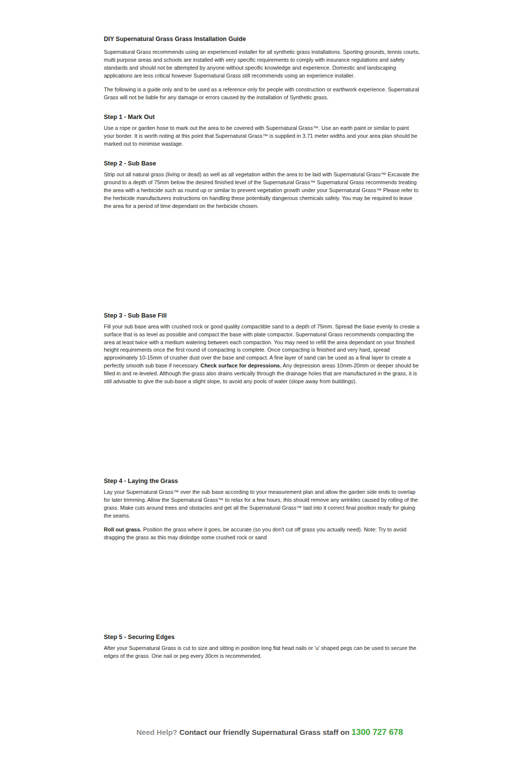DIY Supernatural Grass Grass Installation Guide
Supernatural Grass recommends using an experienced installer for all synthetic grass installations. Sporting grounds, tennis courts, multi purpose areas and schools are installed with very specific requirements to comply with insurance regulations and safety standards and should not be attempted by anyone without specific knowledge and experience. Domestic and landscaping applications are less critical however Supernatural Grass still recommends using an experience installer.
The following is a guide only and to be used as a reference only for people with construction or earthwork experience. Supernatural Grass will not be liable for any damage or errors caused by the installation of Synthetic grass.
Step 1 - Mark Out
Use a rope or garden hose to mark out the area to be covered with Supernatural Grass™. Use an earth paint or similar to paint your border. It is worth noting at this point that Supernatural Grass™ is supplied in 3.71 meter widths and your area plan should be marked out to minimise wastage.
Step 2 - Sub Base
Strip out all natural grass (living or dead) as well as all vegetation within the area to be laid with Supernatural Grass™ Excavate the ground to a depth of 75mm below the desired finished level of the Supernatural Grass™ Supernatural Grass recommends treating the area with a herbicide such as round up or similar to prevent vegetation growth under your Supernatural Grass™ Please refer to the herbicide manufacturers instructions on handling these potentially dangerous chemicals safely. You may be required to leave the area for a period of time dependant on the herbicide chosen.
Step 3 - Sub Base Fill
Fill your sub base area with crushed rock or good quality compactible sand to a depth of 75mm. Spread the base evenly to create a surface that is as level as possible and compact the base with plate compactor. Supernatural Grass recommends compacting the area at least twice with a medium watering between each compaction. You may need to refill the area dependant on your finished height requirements once the first round of compacting is complete. Once compacting is finished and very hard, spread approximately 10-15mm of crusher dust over the base and compact. A fine layer of sand can be used as a final layer to create a perfectly smooth sub base if necessary. Check surface for depressions. Any depression areas 10mm-20mm or deeper should be filled in and re-leveled. Although the grass also drains vertically through the drainage holes that are manufactured in the grass, it is still advisable to give the sub-base a slight slope, to avoid any pools of water (slope away from buildings).
Step 4 - Laying the Grass
Lay your Supernatural Grass™ over the sub base according to your measurement plan and allow the garden side ends to overlap for later trimming. Allow the Supernatural Grass™ to relax for a few hours, this should remove any wrinkles caused by rolling of the grass. Make cuts around trees and obstacles and get all the Supernatural Grass™ laid into it correct final position ready for gluing the seams.
Roll out grass. Position the grass where it goes, be accurate (so you don't cut off grass you actually need). Note: Try to avoid dragging the grass as this may dislodge some crushed rock or sand
Step 5 - Securing Edges
After your Supernatural Grass is cut to size and sitting in position long flat head nails or 'u' shaped pegs can be used to secure the edges of the grass. One nail or peg every 30cm is recommended.
Need Help? Contact our friendly Supernatural Grass staff on 1300 727 678